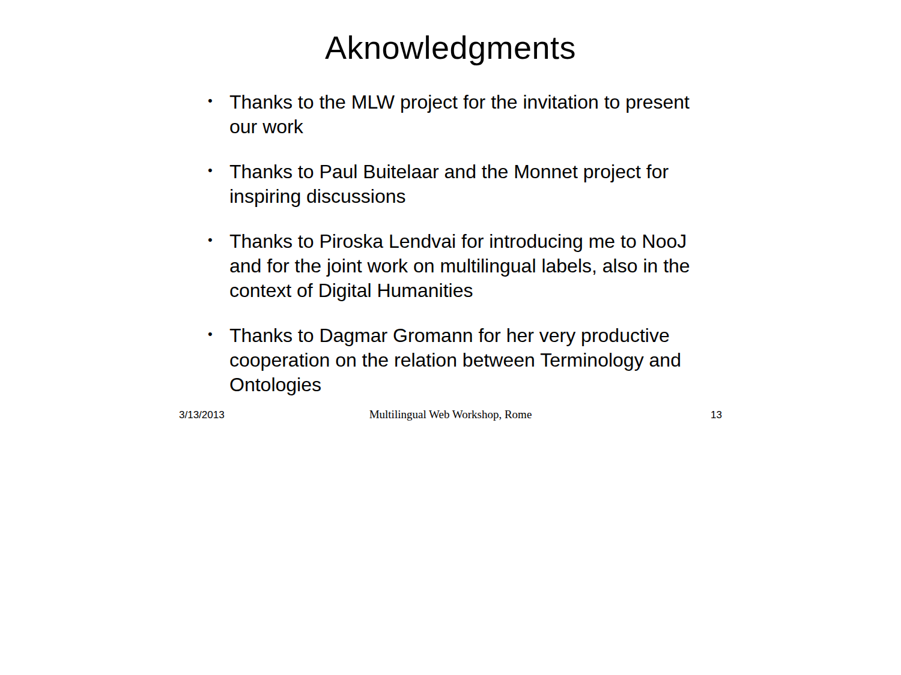Aknowledgments
Thanks to the MLW project for the invitation to present our work
Thanks to Paul Buitelaar and the Monnet project for inspiring discussions
Thanks to Piroska Lendvai for introducing me to NooJ and for the joint work on multilingual labels, also in the context of Digital Humanities
Thanks to Dagmar Gromann for her very productive cooperation on the relation between Terminology and Ontologies
3/13/2013
Multilingual Web Workshop, Rome
13